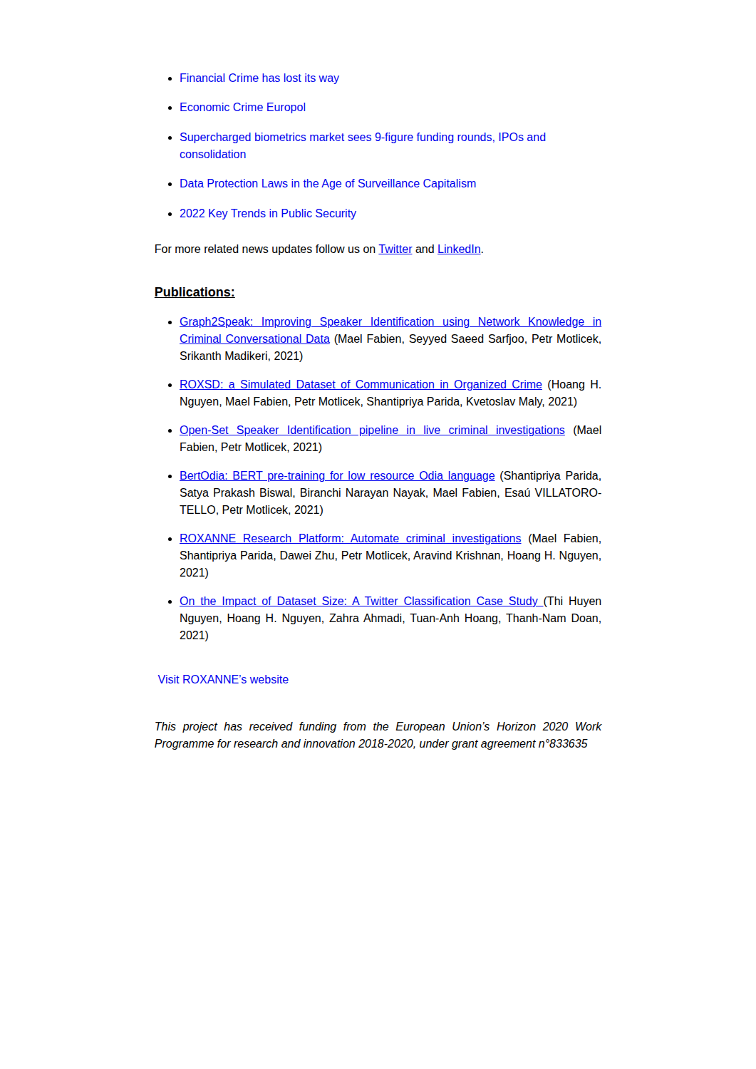Financial Crime has lost its way
Economic Crime Europol
Supercharged biometrics market sees 9-figure funding rounds, IPOs and consolidation
Data Protection Laws in the Age of Surveillance Capitalism
2022 Key Trends in Public Security
For more related news updates follow us on Twitter and LinkedIn.
Publications:
Graph2Speak: Improving Speaker Identification using Network Knowledge in Criminal Conversational Data (Mael Fabien, Seyyed Saeed Sarfjoo, Petr Motlicek, Srikanth Madikeri, 2021)
ROXSD: a Simulated Dataset of Communication in Organized Crime (Hoang H. Nguyen, Mael Fabien, Petr Motlicek, Shantipriya Parida, Kvetoslav Maly, 2021)
Open-Set Speaker Identification pipeline in live criminal investigations (Mael Fabien, Petr Motlicek, 2021)
BertOdia: BERT pre-training for low resource Odia language (Shantipriya Parida, Satya Prakash Biswal, Biranchi Narayan Nayak, Mael Fabien, Esaú VILLATORO-TELLO, Petr Motlicek, 2021)
ROXANNE Research Platform: Automate criminal investigations (Mael Fabien, Shantipriya Parida, Dawei Zhu, Petr Motlicek, Aravind Krishnan, Hoang H. Nguyen, 2021)
On the Impact of Dataset Size: A Twitter Classification Case Study (Thi Huyen Nguyen, Hoang H. Nguyen, Zahra Ahmadi, Tuan-Anh Hoang, Thanh-Nam Doan, 2021)
Visit ROXANNE’s website
This project has received funding from the European Union’s Horizon 2020 Work Programme for research and innovation 2018-2020, under grant agreement n°833635